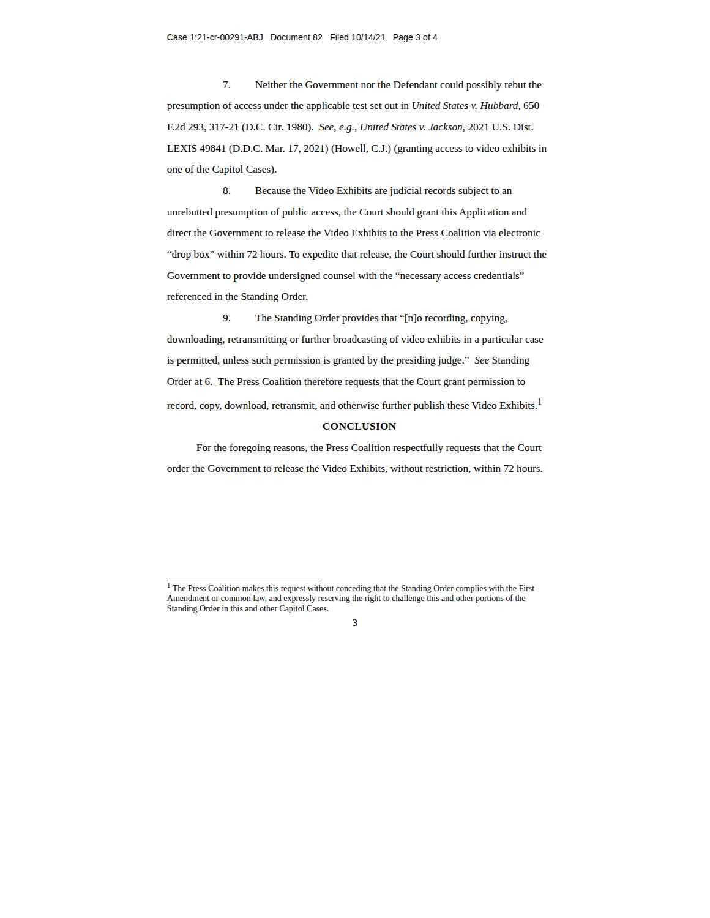Case 1:21-cr-00291-ABJ Document 82 Filed 10/14/21 Page 3 of 4
7. Neither the Government nor the Defendant could possibly rebut the presumption of access under the applicable test set out in United States v. Hubbard, 650 F.2d 293, 317-21 (D.C. Cir. 1980). See, e.g., United States v. Jackson, 2021 U.S. Dist. LEXIS 49841 (D.D.C. Mar. 17, 2021) (Howell, C.J.) (granting access to video exhibits in one of the Capitol Cases).
8. Because the Video Exhibits are judicial records subject to an unrebutted presumption of public access, the Court should grant this Application and direct the Government to release the Video Exhibits to the Press Coalition via electronic “drop box” within 72 hours. To expedite that release, the Court should further instruct the Government to provide undersigned counsel with the “necessary access credentials” referenced in the Standing Order.
9. The Standing Order provides that “[n]o recording, copying, downloading, retransmitting or further broadcasting of video exhibits in a particular case is permitted, unless such permission is granted by the presiding judge.” See Standing Order at 6. The Press Coalition therefore requests that the Court grant permission to record, copy, download, retransmit, and otherwise further publish these Video Exhibits.1
CONCLUSION
For the foregoing reasons, the Press Coalition respectfully requests that the Court order the Government to release the Video Exhibits, without restriction, within 72 hours.
1 The Press Coalition makes this request without conceding that the Standing Order complies with the First Amendment or common law, and expressly reserving the right to challenge this and other portions of the Standing Order in this and other Capitol Cases.
3